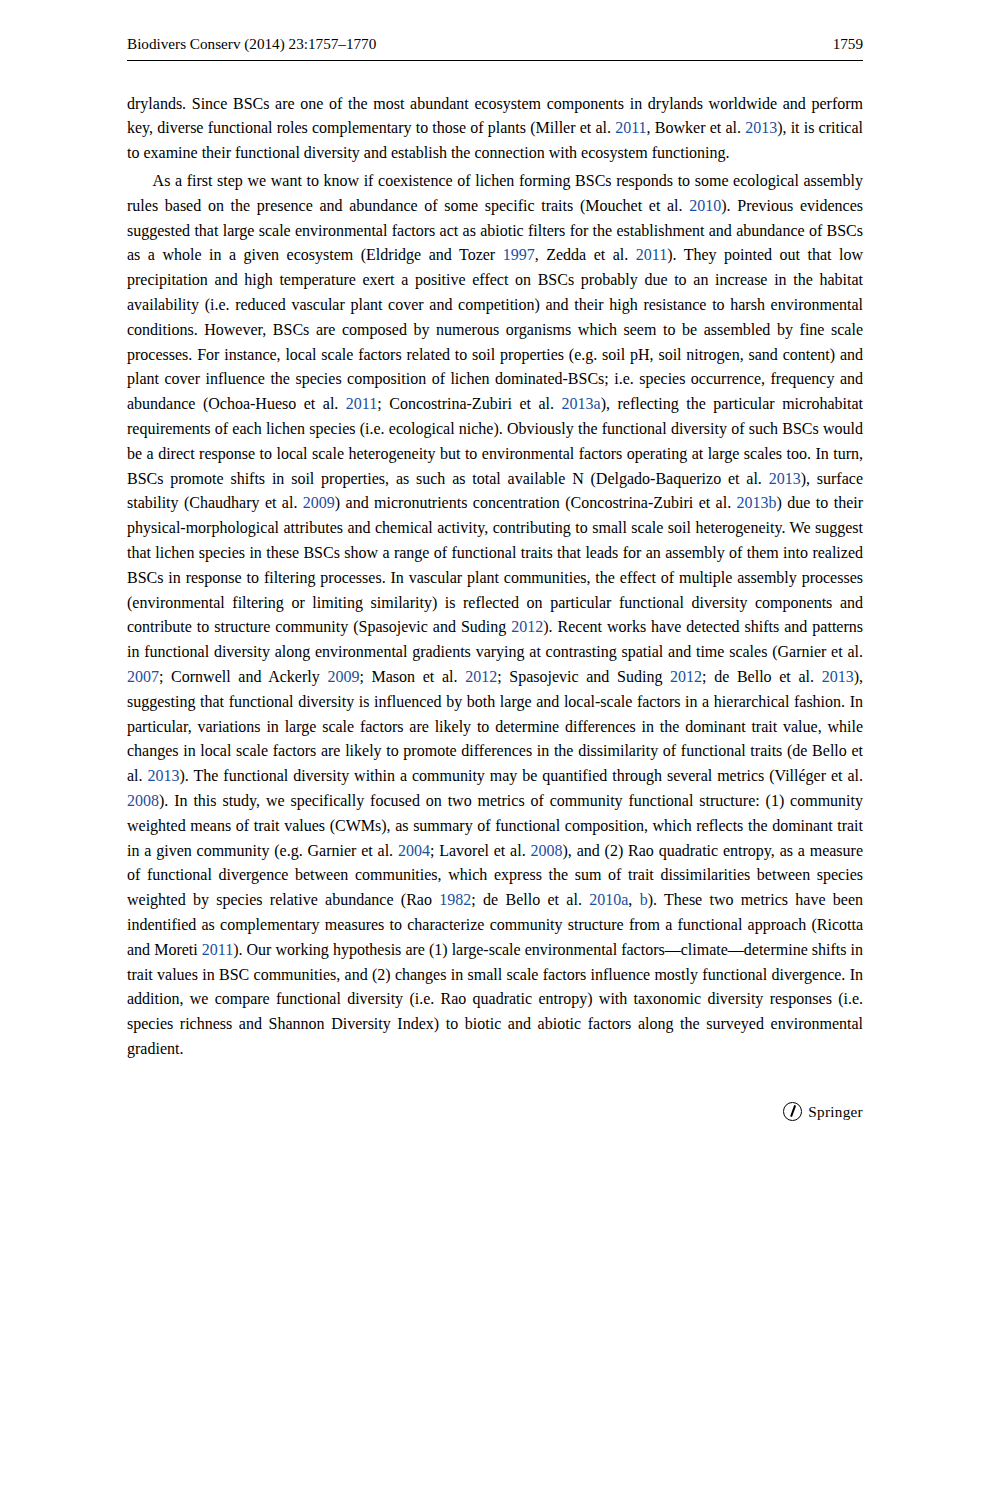Biodivers Conserv (2014) 23:1757–1770 1759
drylands. Since BSCs are one of the most abundant ecosystem components in drylands worldwide and perform key, diverse functional roles complementary to those of plants (Miller et al. 2011, Bowker et al. 2013), it is critical to examine their functional diversity and establish the connection with ecosystem functioning.
As a first step we want to know if coexistence of lichen forming BSCs responds to some ecological assembly rules based on the presence and abundance of some specific traits (Mouchet et al. 2010). Previous evidences suggested that large scale environmental factors act as abiotic filters for the establishment and abundance of BSCs as a whole in a given ecosystem (Eldridge and Tozer 1997, Zedda et al. 2011). They pointed out that low precipitation and high temperature exert a positive effect on BSCs probably due to an increase in the habitat availability (i.e. reduced vascular plant cover and competition) and their high resistance to harsh environmental conditions. However, BSCs are composed by numerous organisms which seem to be assembled by fine scale processes. For instance, local scale factors related to soil properties (e.g. soil pH, soil nitrogen, sand content) and plant cover influence the species composition of lichen dominated-BSCs; i.e. species occurrence, frequency and abundance (Ochoa-Hueso et al. 2011; Concostrina-Zubiri et al. 2013a), reflecting the particular microhabitat requirements of each lichen species (i.e. ecological niche). Obviously the functional diversity of such BSCs would be a direct response to local scale heterogeneity but to environmental factors operating at large scales too. In turn, BSCs promote shifts in soil properties, as such as total available N (Delgado-Baquerizo et al. 2013), surface stability (Chaudhary et al. 2009) and micronutrients concentration (Concostrina-Zubiri et al. 2013b) due to their physical-morphological attributes and chemical activity, contributing to small scale soil heterogeneity. We suggest that lichen species in these BSCs show a range of functional traits that leads for an assembly of them into realized BSCs in response to filtering processes. In vascular plant communities, the effect of multiple assembly processes (environmental filtering or limiting similarity) is reflected on particular functional diversity components and contribute to structure community (Spasojevic and Suding 2012). Recent works have detected shifts and patterns in functional diversity along environmental gradients varying at contrasting spatial and time scales (Garnier et al. 2007; Cornwell and Ackerly 2009; Mason et al. 2012; Spasojevic and Suding 2012; de Bello et al. 2013), suggesting that functional diversity is influenced by both large and local-scale factors in a hierarchical fashion. In particular, variations in large scale factors are likely to determine differences in the dominant trait value, while changes in local scale factors are likely to promote differences in the dissimilarity of functional traits (de Bello et al. 2013). The functional diversity within a community may be quantified through several metrics (Villéger et al. 2008). In this study, we specifically focused on two metrics of community functional structure: (1) community weighted means of trait values (CWMs), as summary of functional composition, which reflects the dominant trait in a given community (e.g. Garnier et al. 2004; Lavorel et al. 2008), and (2) Rao quadratic entropy, as a measure of functional divergence between communities, which express the sum of trait dissimilarities between species weighted by species relative abundance (Rao 1982; de Bello et al. 2010a, b). These two metrics have been indentified as complementary measures to characterize community structure from a functional approach (Ricotta and Moreti 2011). Our working hypothesis are (1) large-scale environmental factors—climate—determine shifts in trait values in BSC communities, and (2) changes in small scale factors influence mostly functional divergence. In addition, we compare functional diversity (i.e. Rao quadratic entropy) with taxonomic diversity responses (i.e. species richness and Shannon Diversity Index) to biotic and abiotic factors along the surveyed environmental gradient.
Springer